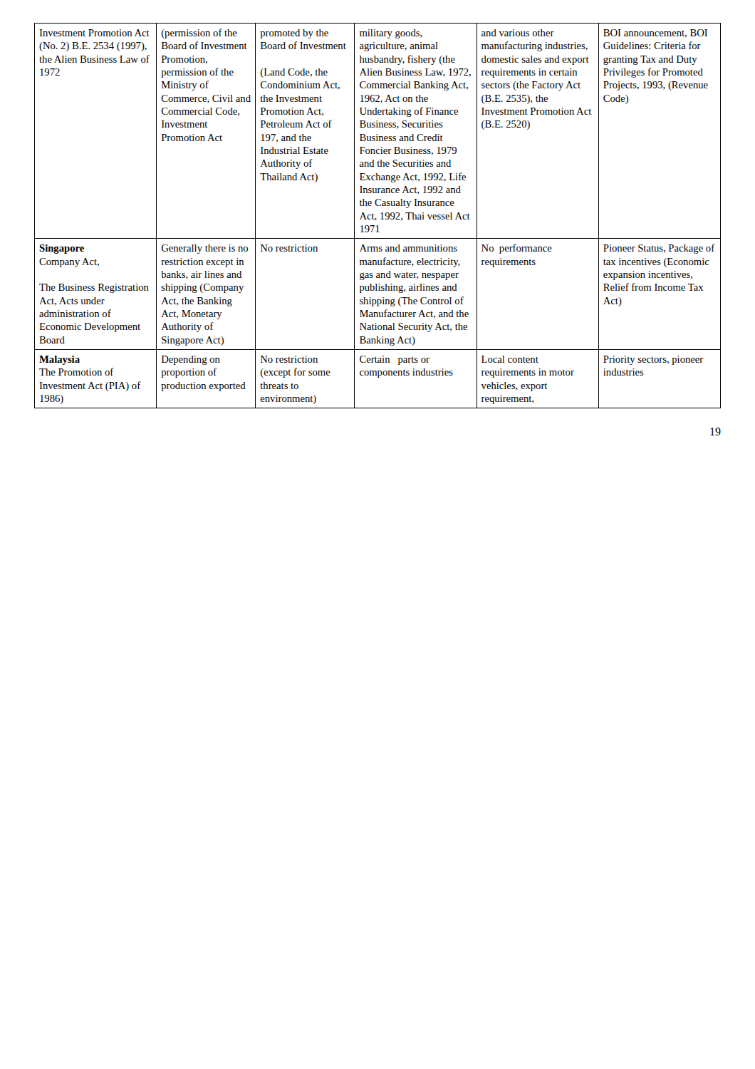| Investment Promotion Act (No. 2) B.E. 2534 (1997), the Alien Business Law of 1972 | (permission of the Board of Investment Promotion, permission of the Ministry of Commerce, Civil and Commercial Code, Investment Promotion Act | promoted by the Board of Investment (Land Code, the Condominium Act, the Investment Promotion Act, Petroleum Act of 197, and the Industrial Estate Authority of Thailand Act) | military goods, agriculture, animal husbandry, fishery (the Alien Business Law, 1972, Commercial Banking Act, 1962, Act on the Undertaking of Finance Business, Securities Business and Credit Foncier Business, 1979 and the Securities and Exchange Act, 1992, Life Insurance Act, 1992 and the Casualty Insurance Act, 1992, Thai vessel Act 1971 | and various other manufacturing industries, domestic sales and export requirements in certain sectors (the Factory Act (B.E. 2535), the Investment Promotion Act (B.E. 2520) | BOI announcement, BOI Guidelines: Criteria for granting Tax and Duty Privileges for Promoted Projects, 1993, (Revenue Code) |
| Singapore Company Act, The Business Registration Act, Acts under administration of Economic Development Board | Generally there is no restriction except in banks, air lines and shipping (Company Act, the Banking Act, Monetary Authority of Singapore Act) | No restriction | Arms and ammunitions manufacture, electricity, gas and water, nespaper publishing, airlines and shipping (The Control of Manufacturer Act, and the National Security Act, the Banking Act) | No performance requirements | Pioneer Status, Package of tax incentives (Economic expansion incentives, Relief from Income Tax Act) |
| Malaysia The Promotion of Investment Act (PIA) of 1986) | Depending on proportion of production exported | No restriction (except for some threats to environment) | Certain parts or components industries | Local content requirements in motor vehicles, export requirement, | Priority sectors, pioneer industries |
19